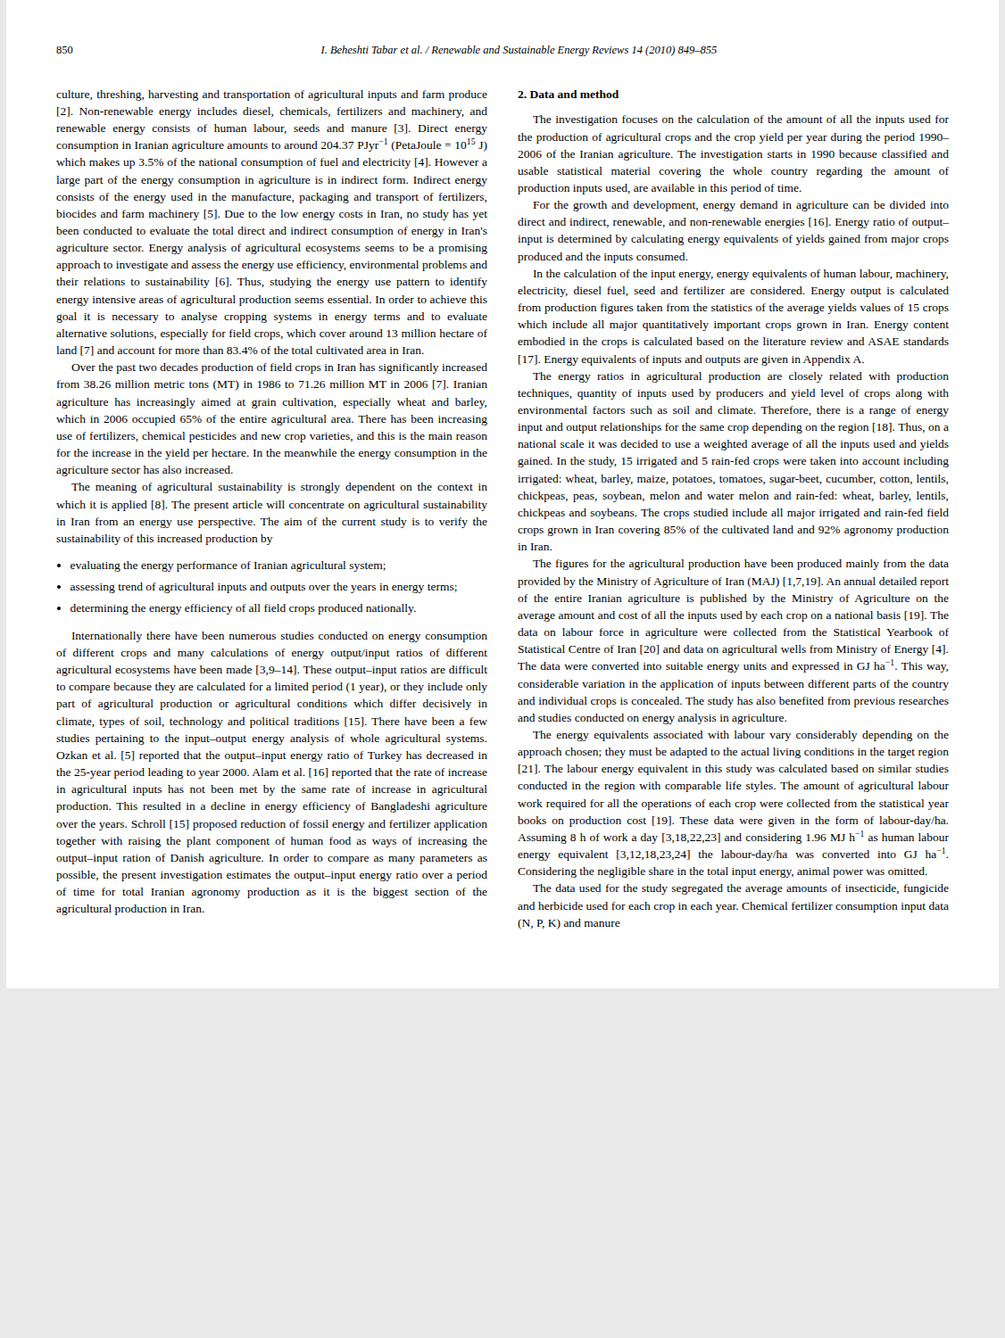850 I. Beheshti Tabar et al. / Renewable and Sustainable Energy Reviews 14 (2010) 849–855
culture, threshing, harvesting and transportation of agricultural inputs and farm produce [2]. Non-renewable energy includes diesel, chemicals, fertilizers and machinery, and renewable energy consists of human labour, seeds and manure [3]. Direct energy consumption in Iranian agriculture amounts to around 204.37 PJyr−1 (PetaJoule = 1015 J) which makes up 3.5% of the national consumption of fuel and electricity [4]. However a large part of the energy consumption in agriculture is in indirect form. Indirect energy consists of the energy used in the manufacture, packaging and transport of fertilizers, biocides and farm machinery [5]. Due to the low energy costs in Iran, no study has yet been conducted to evaluate the total direct and indirect consumption of energy in Iran's agriculture sector. Energy analysis of agricultural ecosystems seems to be a promising approach to investigate and assess the energy use efficiency, environmental problems and their relations to sustainability [6]. Thus, studying the energy use pattern to identify energy intensive areas of agricultural production seems essential. In order to achieve this goal it is necessary to analyse cropping systems in energy terms and to evaluate alternative solutions, especially for field crops, which cover around 13 million hectare of land [7] and account for more than 83.4% of the total cultivated area in Iran.
Over the past two decades production of field crops in Iran has significantly increased from 38.26 million metric tons (MT) in 1986 to 71.26 million MT in 2006 [7]. Iranian agriculture has increasingly aimed at grain cultivation, especially wheat and barley, which in 2006 occupied 65% of the entire agricultural area. There has been increasing use of fertilizers, chemical pesticides and new crop varieties, and this is the main reason for the increase in the yield per hectare. In the meanwhile the energy consumption in the agriculture sector has also increased.
The meaning of agricultural sustainability is strongly dependent on the context in which it is applied [8]. The present article will concentrate on agricultural sustainability in Iran from an energy use perspective. The aim of the current study is to verify the sustainability of this increased production by
evaluating the energy performance of Iranian agricultural system;
assessing trend of agricultural inputs and outputs over the years in energy terms;
determining the energy efficiency of all field crops produced nationally.
Internationally there have been numerous studies conducted on energy consumption of different crops and many calculations of energy output/input ratios of different agricultural ecosystems have been made [3,9–14]. These output–input ratios are difficult to compare because they are calculated for a limited period (1 year), or they include only part of agricultural production or agricultural conditions which differ decisively in climate, types of soil, technology and political traditions [15]. There have been a few studies pertaining to the input–output energy analysis of whole agricultural systems. Ozkan et al. [5] reported that the output–input energy ratio of Turkey has decreased in the 25-year period leading to year 2000. Alam et al. [16] reported that the rate of increase in agricultural inputs has not been met by the same rate of increase in agricultural production. This resulted in a decline in energy efficiency of Bangladeshi agriculture over the years. Schroll [15] proposed reduction of fossil energy and fertilizer application together with raising the plant component of human food as ways of increasing the output–input ration of Danish agriculture. In order to compare as many parameters as possible, the present investigation estimates the output–input energy ratio over a period of time for total Iranian agronomy production as it is the biggest section of the agricultural production in Iran.
2. Data and method
The investigation focuses on the calculation of the amount of all the inputs used for the production of agricultural crops and the crop yield per year during the period 1990–2006 of the Iranian agriculture. The investigation starts in 1990 because classified and usable statistical material covering the whole country regarding the amount of production inputs used, are available in this period of time.
For the growth and development, energy demand in agriculture can be divided into direct and indirect, renewable, and non-renewable energies [16]. Energy ratio of output–input is determined by calculating energy equivalents of yields gained from major crops produced and the inputs consumed.
In the calculation of the input energy, energy equivalents of human labour, machinery, electricity, diesel fuel, seed and fertilizer are considered. Energy output is calculated from production figures taken from the statistics of the average yields values of 15 crops which include all major quantitatively important crops grown in Iran. Energy content embodied in the crops is calculated based on the literature review and ASAE standards [17]. Energy equivalents of inputs and outputs are given in Appendix A.
The energy ratios in agricultural production are closely related with production techniques, quantity of inputs used by producers and yield level of crops along with environmental factors such as soil and climate. Therefore, there is a range of energy input and output relationships for the same crop depending on the region [18]. Thus, on a national scale it was decided to use a weighted average of all the inputs used and yields gained. In the study, 15 irrigated and 5 rain-fed crops were taken into account including irrigated: wheat, barley, maize, potatoes, tomatoes, sugar-beet, cucumber, cotton, lentils, chickpeas, peas, soybean, melon and water melon and rain-fed: wheat, barley, lentils, chickpeas and soybeans. The crops studied include all major irrigated and rain-fed field crops grown in Iran covering 85% of the cultivated land and 92% agronomy production in Iran.
The figures for the agricultural production have been produced mainly from the data provided by the Ministry of Agriculture of Iran (MAJ) [1,7,19]. An annual detailed report of the entire Iranian agriculture is published by the Ministry of Agriculture on the average amount and cost of all the inputs used by each crop on a national basis [19]. The data on labour force in agriculture were collected from the Statistical Yearbook of Statistical Centre of Iran [20] and data on agricultural wells from Ministry of Energy [4]. The data were converted into suitable energy units and expressed in GJ ha−1. This way, considerable variation in the application of inputs between different parts of the country and individual crops is concealed. The study has also benefited from previous researches and studies conducted on energy analysis in agriculture.
The energy equivalents associated with labour vary considerably depending on the approach chosen; they must be adapted to the actual living conditions in the target region [21]. The labour energy equivalent in this study was calculated based on similar studies conducted in the region with comparable life styles. The amount of agricultural labour work required for all the operations of each crop were collected from the statistical year books on production cost [19]. These data were given in the form of labour-day/ha. Assuming 8 h of work a day [3,18,22,23] and considering 1.96 MJ h−1 as human labour energy equivalent [3,12,18,23,24] the labour-day/ha was converted into GJ ha−1. Considering the negligible share in the total input energy, animal power was omitted.
The data used for the study segregated the average amounts of insecticide, fungicide and herbicide used for each crop in each year. Chemical fertilizer consumption input data (N, P, K) and manure